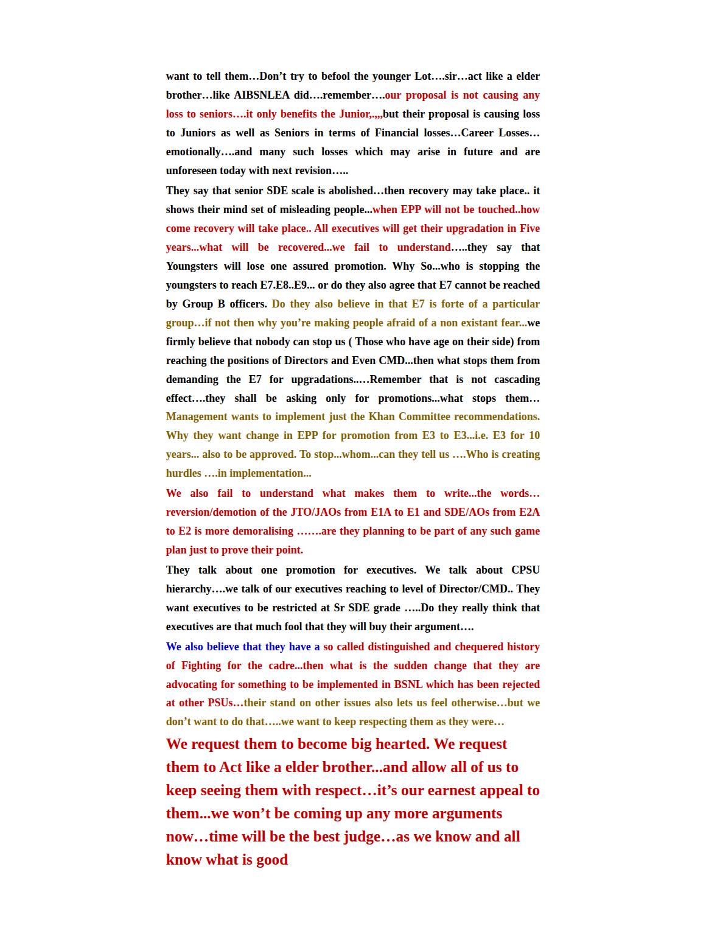want to tell them…Don’t try to befool the younger Lot….sir…act like a elder brother…like AIBSNLEA did….remember….our proposal is not causing any loss to seniors….it only benefits the Junior,.,,, but their proposal is causing loss to Juniors as well as Seniors in terms of Financial losses…Career Losses…emotionally….and many such losses which may arise in future and are unforeseen today with next revision…..
They say that senior SDE scale is abolished…then recovery may take place.. it shows their mind set of misleading people...when EPP will not be touched..how come recovery will take place.. All executives will get their upgradation in Five years...what will be recovered...we fail to understand…..they say that Youngsters will lose one assured promotion. Why So...who is stopping the youngsters to reach E7.E8..E9... or do they also agree that E7 cannot be reached by Group B officers. Do they also believe in that E7 is forte of a particular group…if not then why you’re making people afraid of a non existant fear... we firmly believe that nobody can stop us ( Those who have age on their side) from reaching the positions of Directors and Even CMD...then what stops them from demanding the E7 for upgradations..…Remember that is not cascading effect….they shall be asking only for promotions...what stops them…Management wants to implement just the Khan Committee recommendations. Why they want change in EPP for promotion from E3 to E3...i.e. E3 for 10 years... also to be approved. To stop...whom...can they tell us ….Who is creating hurdles ….in implementation...
We also fail to understand what makes them to write...the words… reversion/demotion of the JTO/JAOs from E1A to E1 and SDE/AOs from E2A to E2 is more demoralising …….are they planning to be part of any such game plan just to prove their point.
They talk about one promotion for executives. We talk about CPSU hierarchy….we talk of our executives reaching to level of Director/CMD.. They want executives to be restricted at Sr SDE grade …..Do they really think that executives are that much fool that they will buy their argument….
We also believe that they have a so called distinguished and chequered history of Fighting for the cadre...then what is the sudden change that they are advocating for something to be implemented in BSNL which has been rejected at other PSUs…their stand on other issues also lets us feel otherwise…but we don’t want to do that…..we want to keep respecting them as they were…
We request them to become big hearted. We request them to Act like a elder brother...and allow all of us to keep seeing them with respect…it’s our earnest appeal to them...we won’t be coming up any more arguments now…time will be the best judge…as we know and all know what is good